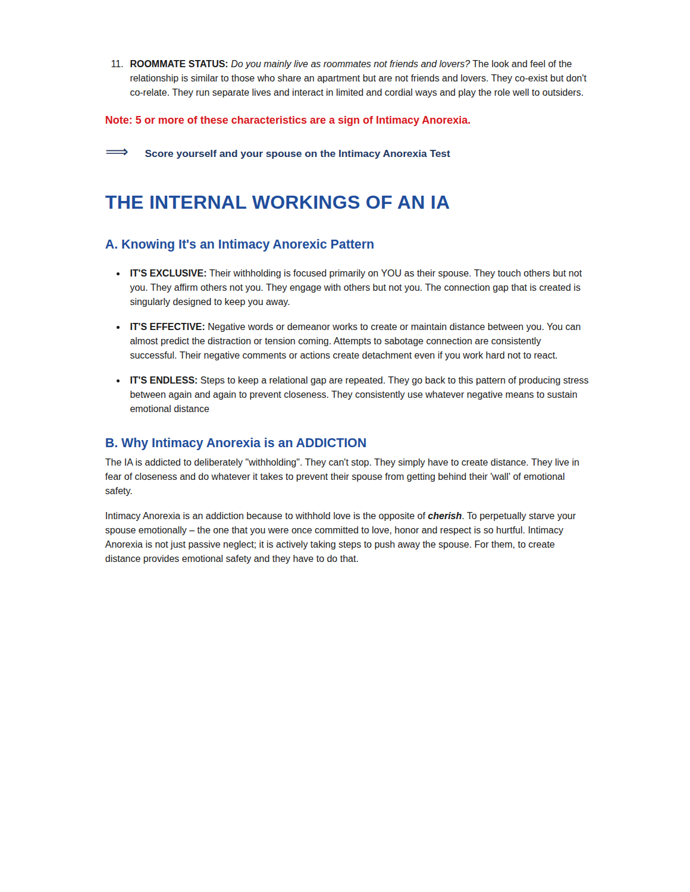ROOMMATE STATUS: Do you mainly live as roommates not friends and lovers? The look and feel of the relationship is similar to those who share an apartment but are not friends and lovers. They co-exist but don't co-relate. They run separate lives and interact in limited and cordial ways and play the role well to outsiders.
Note: 5 or more of these characteristics are a sign of Intimacy Anorexia.
⟹Score yourself and your spouse on the Intimacy Anorexia Test
THE INTERNAL WORKINGS OF AN IA
A. Knowing It's an Intimacy Anorexic Pattern
IT'S EXCLUSIVE: Their withholding is focused primarily on YOU as their spouse. They touch others but not you. They affirm others not you. They engage with others but not you. The connection gap that is created is singularly designed to keep you away.
IT'S EFFECTIVE: Negative words or demeanor works to create or maintain distance between you. You can almost predict the distraction or tension coming. Attempts to sabotage connection are consistently successful. Their negative comments or actions create detachment even if you work hard not to react.
IT'S ENDLESS: Steps to keep a relational gap are repeated. They go back to this pattern of producing stress between again and again to prevent closeness. They consistently use whatever negative means to sustain emotional distance
B. Why Intimacy Anorexia is an ADDICTION
The IA is addicted to deliberately "withholding". They can't stop. They simply have to create distance. They live in fear of closeness and do whatever it takes to prevent their spouse from getting behind their 'wall' of emotional safety.
Intimacy Anorexia is an addiction because to withhold love is the opposite of cherish. To perpetually starve your spouse emotionally – the one that you were once committed to love, honor and respect is so hurtful. Intimacy Anorexia is not just passive neglect; it is actively taking steps to push away the spouse. For them, to create distance provides emotional safety and they have to do that.